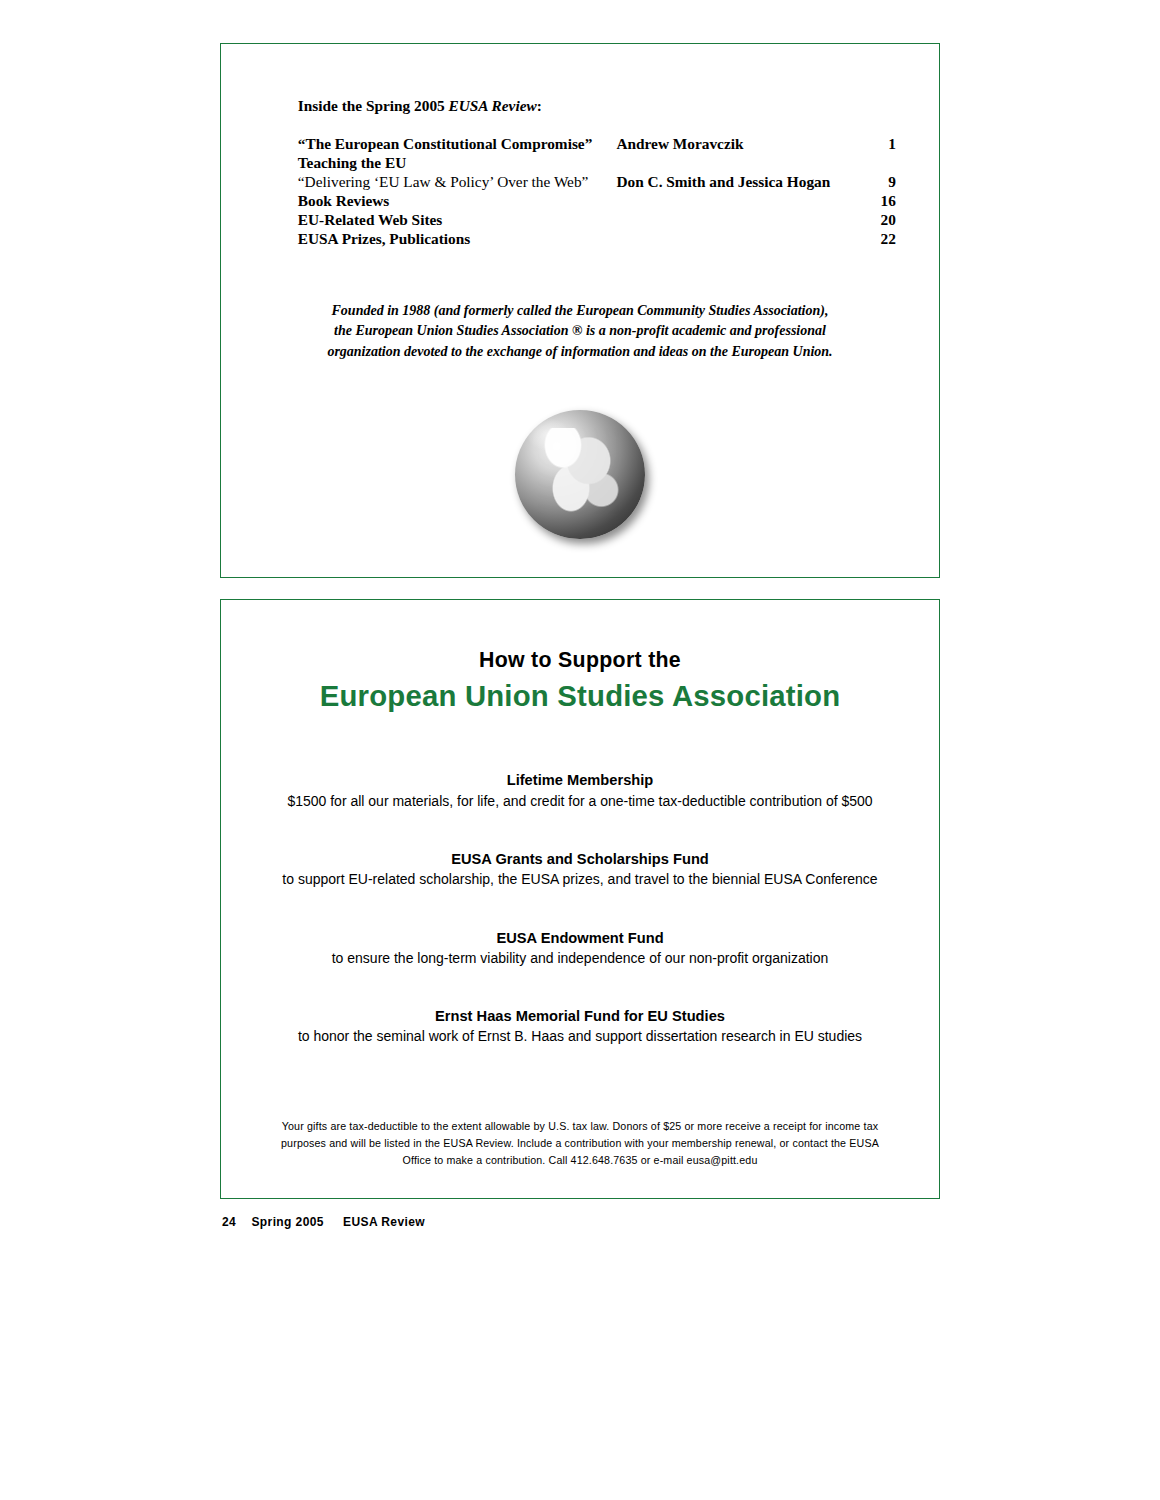Inside the Spring 2005 EUSA Review:
| “The European Constitutional Compromise” | Andrew Moravczik | 1 |
| Teaching the EU | | |
| “Delivering ‘EU Law & Policy’ Over the Web” | Don C. Smith and Jessica Hogan | 9 |
| Book Reviews | | 16 |
| EU-Related Web Sites | | 20 |
| EUSA Prizes, Publications | | 22 |
Founded in 1988 (and formerly called the European Community Studies Association),
the European Union Studies Association ® is a non-profit academic and professional
organization devoted to the exchange of information and ideas on the European Union.
How to Support the
European Union Studies Association
Lifetime Membership
$1500 for all our materials, for life, and credit for a one-time tax-deductible contribution of $500
EUSA Grants and Scholarships Fund
to support EU-related scholarship, the EUSA prizes, and travel to the biennial EUSA Conference
EUSA Endowment Fund
to ensure the long-term viability and independence of our non-profit organization
Ernst Haas Memorial Fund for EU Studies
to honor the seminal work of Ernst B. Haas and support dissertation research in EU studies
Your gifts are tax-deductible to the extent allowable by U.S. tax law. Donors of $25 or more receive a receipt for income tax purposes and will be listed in the EUSA Review. Include a contribution with your membership renewal, or contact the EUSA Office to make a contribution. Call 412.648.7635 or e-mail eusa@pitt.edu
24 Spring 2005 EUSA Review